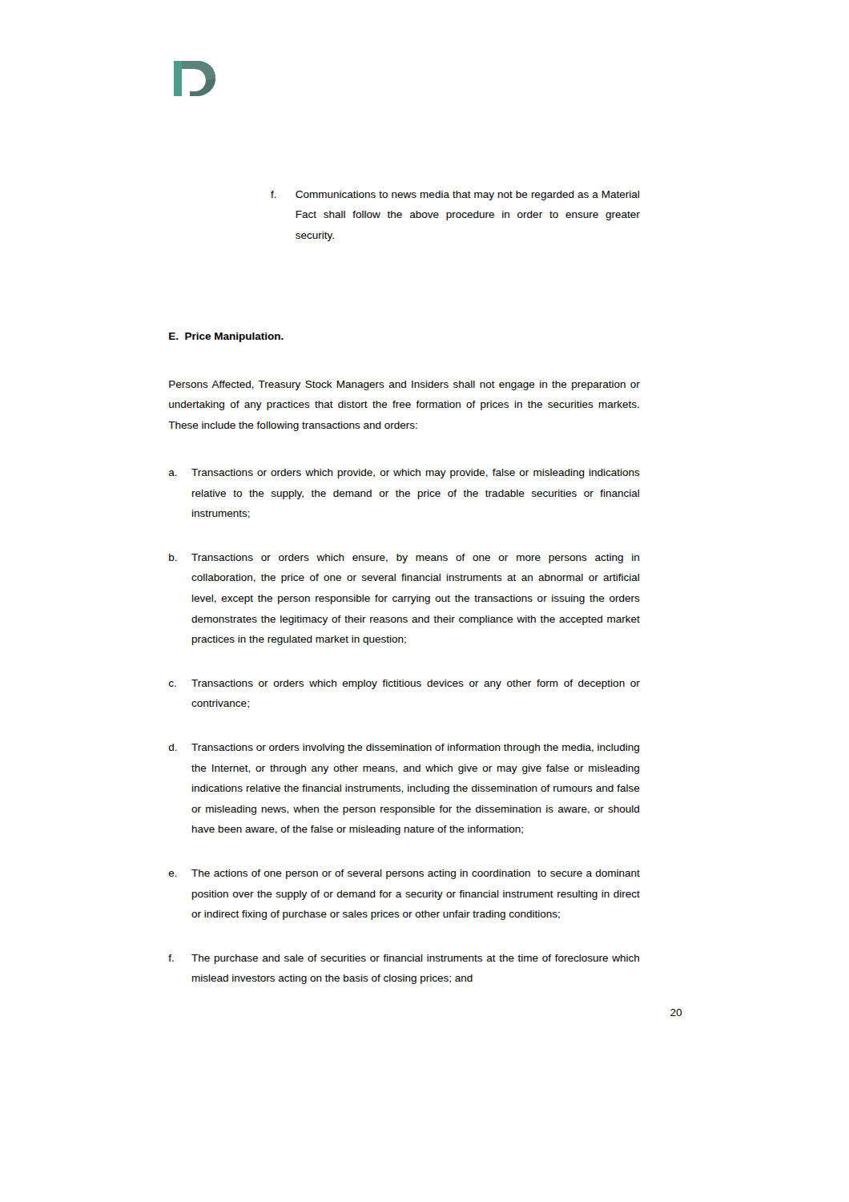f.
Communications to news media that may not be regarded as a Material Fact shall follow the above procedure in order to ensure greater security.
E. Price Manipulation.
Persons Affected, Treasury Stock Managers and Insiders shall not engage in the preparation or undertaking of any practices that distort the free formation of prices in the securities markets. These include the following transactions and orders:
Transactions or orders which provide, or which may provide, false or misleading indications relative to the supply, the demand or the price of the tradable securities or financial instruments;
Transactions or orders which ensure, by means of one or more persons acting in collaboration, the price of one or several financial instruments at an abnormal or artificial level, except the person responsible for carrying out the transactions or issuing the orders demonstrates the legitimacy of their reasons and their compliance with the accepted market practices in the regulated market in question;
Transactions or orders which employ fictitious devices or any other form of deception or contrivance;
Transactions or orders involving the dissemination of information through the media, including the Internet, or through any other means, and which give or may give false or misleading indications relative the financial instruments, including the dissemination of rumours and false or misleading news, when the person responsible for the dissemination is aware, or should have been aware, of the false or misleading nature of the information;
The actions of one person or of several persons acting in coordination to secure a dominant position over the supply of or demand for a security or financial instrument resulting in direct or indirect fixing of purchase or sales prices or other unfair trading conditions;
The purchase and sale of securities or financial instruments at the time of foreclosure which mislead investors acting on the basis of closing prices; and
20